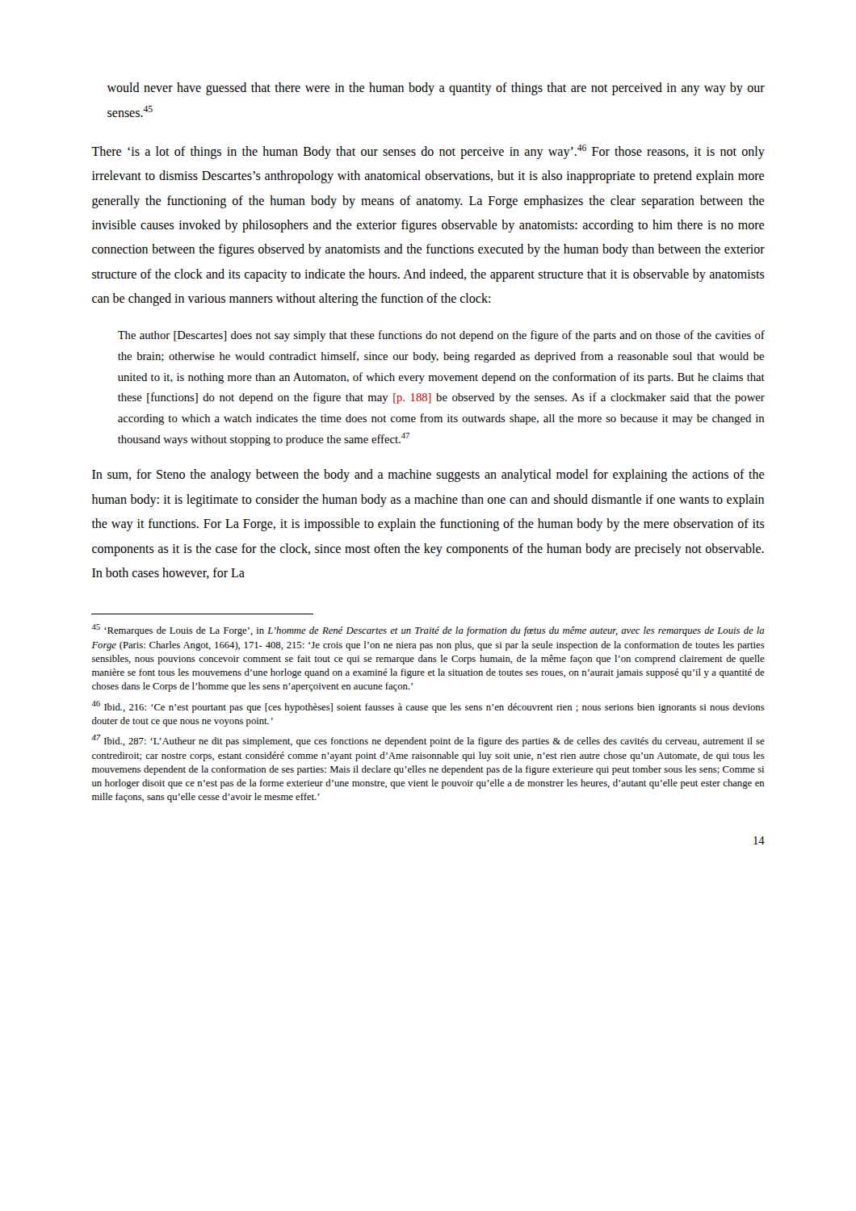would never have guessed that there were in the human body a quantity of things that are not perceived in any way by our senses.45
There ‘is a lot of things in the human Body that our senses do not perceive in any way’.46 For those reasons, it is not only irrelevant to dismiss Descartes’s anthropology with anatomical observations, but it is also inappropriate to pretend explain more generally the functioning of the human body by means of anatomy. La Forge emphasizes the clear separation between the invisible causes invoked by philosophers and the exterior figures observable by anatomists: according to him there is no more connection between the figures observed by anatomists and the functions executed by the human body than between the exterior structure of the clock and its capacity to indicate the hours. And indeed, the apparent structure that it is observable by anatomists can be changed in various manners without altering the function of the clock:
The author [Descartes] does not say simply that these functions do not depend on the figure of the parts and on those of the cavities of the brain; otherwise he would contradict himself, since our body, being regarded as deprived from a reasonable soul that would be united to it, is nothing more than an Automaton, of which every movement depend on the conformation of its parts. But he claims that these [functions] do not depend on the figure that may [p. 188] be observed by the senses. As if a clockmaker said that the power according to which a watch indicates the time does not come from its outwards shape, all the more so because it may be changed in thousand ways without stopping to produce the same effect.47
In sum, for Steno the analogy between the body and a machine suggests an analytical model for explaining the actions of the human body: it is legitimate to consider the human body as a machine than one can and should dismantle if one wants to explain the way it functions. For La Forge, it is impossible to explain the functioning of the human body by the mere observation of its components as it is the case for the clock, since most often the key components of the human body are precisely not observable. In both cases however, for La
45 ‘Remarques de Louis de La Forge’, in L’homme de René Descartes et un Traité de la formation du fœtus du même auteur, avec les remarques de Louis de la Forge (Paris: Charles Angot, 1664), 171- 408, 215: ‘Je crois que l’on ne niera pas non plus, que si par la seule inspection de la conformation de toutes les parties sensibles, nous pouvions concevoir comment se fait tout ce qui se remarque dans le Corps humain, de la même façon que l’on comprend clairement de quelle manière se font tous les mouvemens d’une horloge quand on a examiné la figure et la situation de toutes ses roues, on n’aurait jamais supposé qu’il y a quantité de choses dans le Corps de l’homme que les sens n’aperçoivent en aucune façon.’
46 Ibid., 216: ‘Ce n’est pourtant pas que [ces hypothèses] soient fausses à cause que les sens n’en découvrent rien ; nous serions bien ignorants si nous devions douter de tout ce que nous ne voyons point.’
47 Ibid., 287: ‘L’Autheur ne dit pas simplement, que ces fonctions ne dependent point de la figure des parties & de celles des cavités du cerveau, autrement il se contrediroit; car nostre corps, estant considéré comme n’ayant point d’Ame raisonnable qui luy soit unie, n’est rien autre chose qu’un Automate, de qui tous les mouvemens dependent de la conformation de ses parties: Mais il declare qu’elles ne dependent pas de la figure exterieure qui peut tomber sous les sens; Comme si un horloger disoit que ce n’est pas de la forme exterieur d’une monstre, que vient le pouvoir qu’elle a de monstrer les heures, d’autant qu’elle peut ester change en mille façons, sans qu’elle cesse d’avoir le mesme effet.’
14